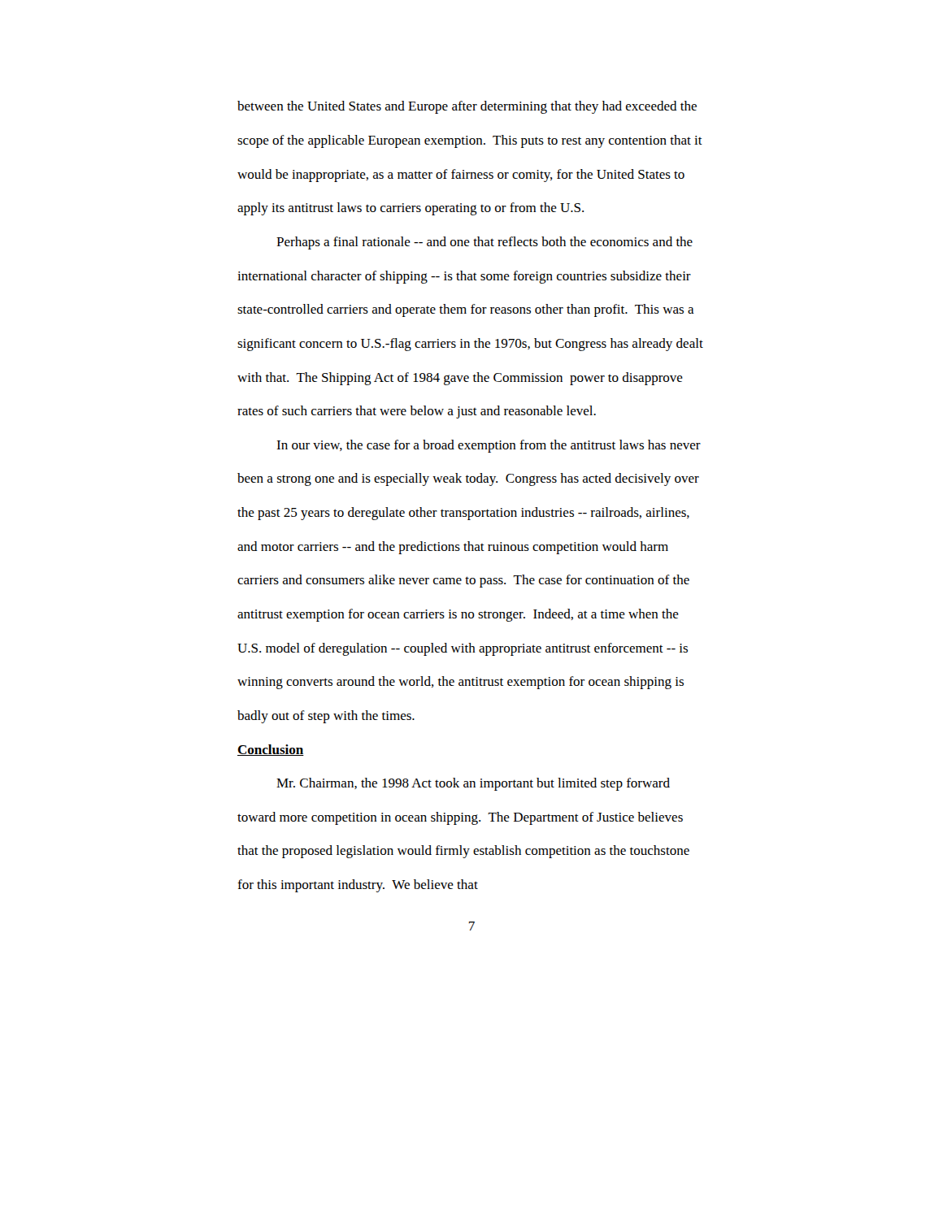between the United States and Europe after determining that they had exceeded the scope of the applicable European exemption. This puts to rest any contention that it would be inappropriate, as a matter of fairness or comity, for the United States to apply its antitrust laws to carriers operating to or from the U.S.
Perhaps a final rationale -- and one that reflects both the economics and the international character of shipping -- is that some foreign countries subsidize their state-controlled carriers and operate them for reasons other than profit. This was a significant concern to U.S.-flag carriers in the 1970s, but Congress has already dealt with that. The Shipping Act of 1984 gave the Commission power to disapprove rates of such carriers that were below a just and reasonable level.
In our view, the case for a broad exemption from the antitrust laws has never been a strong one and is especially weak today. Congress has acted decisively over the past 25 years to deregulate other transportation industries -- railroads, airlines, and motor carriers -- and the predictions that ruinous competition would harm carriers and consumers alike never came to pass. The case for continuation of the antitrust exemption for ocean carriers is no stronger. Indeed, at a time when the U.S. model of deregulation -- coupled with appropriate antitrust enforcement -- is winning converts around the world, the antitrust exemption for ocean shipping is badly out of step with the times.
Conclusion
Mr. Chairman, the 1998 Act took an important but limited step forward toward more competition in ocean shipping. The Department of Justice believes that the proposed legislation would firmly establish competition as the touchstone for this important industry. We believe that
7